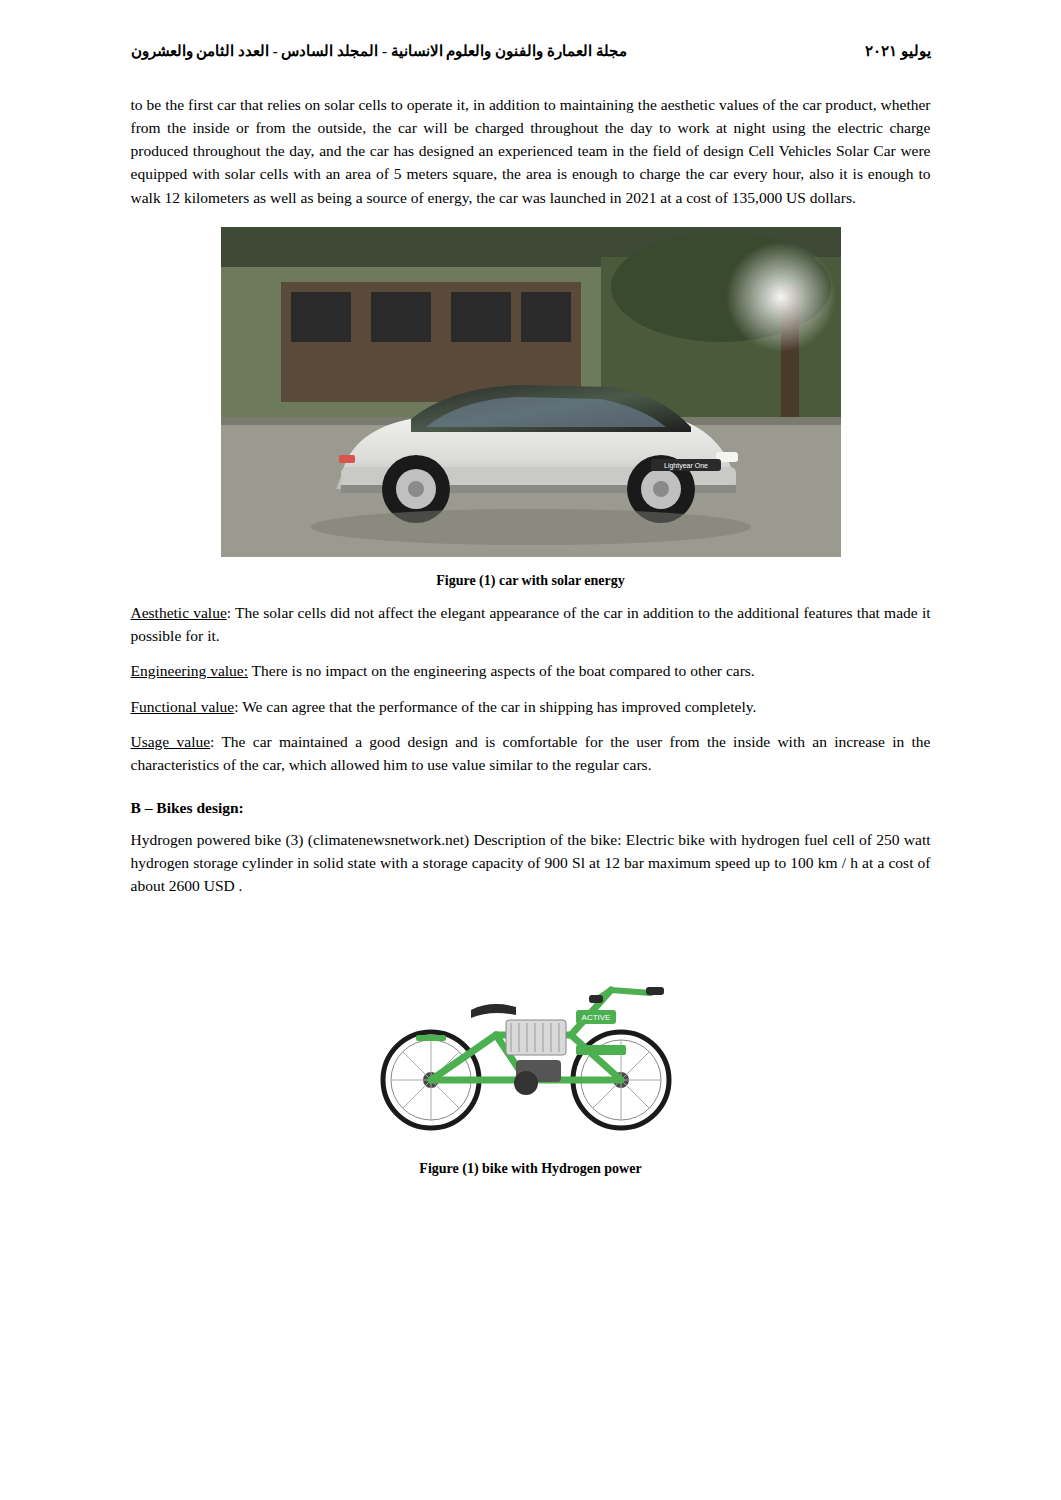يوليو ٢٠٢١
مجلة العمارة والفنون والعلوم الانسانية - المجلد السادس - العدد الثامن والعشرون
to be the first car that relies on solar cells to operate it, in addition to maintaining the aesthetic values of the car product, whether from the inside or from the outside, the car will be charged throughout the day to work at night using the electric charge produced throughout the day, and the car has designed an experienced team in the field of design Cell Vehicles Solar Car were equipped with solar cells with an area of 5 meters square, the area is enough to charge the car every hour, also it is enough to walk 12 kilometers as well as being a source of energy, the car was launched in 2021 at a cost of 135,000 US dollars.
Lightyear One
Figure (1) car with solar energy
Aesthetic value: The solar cells did not affect the elegant appearance of the car in addition to the additional features that made it possible for it.
Engineering value: There is no impact on the engineering aspects of the boat compared to other cars.
Functional value: We can agree that the performance of the car in shipping has improved completely.
Usage value: The car maintained a good design and is comfortable for the user from the inside with an increase in the characteristics of the car, which allowed him to use value similar to the regular cars.
B – Bikes design:
Hydrogen powered bike (3) (climatenewsnetwork.net) Description of the bike: Electric bike with hydrogen fuel cell of 250 watt hydrogen storage cylinder in solid state with a storage capacity of 900 Sl at 12 bar maximum speed up to 100 km / h at a cost of about 2600 USD .
ACTIVE
Figure (1) bike with Hydrogen power